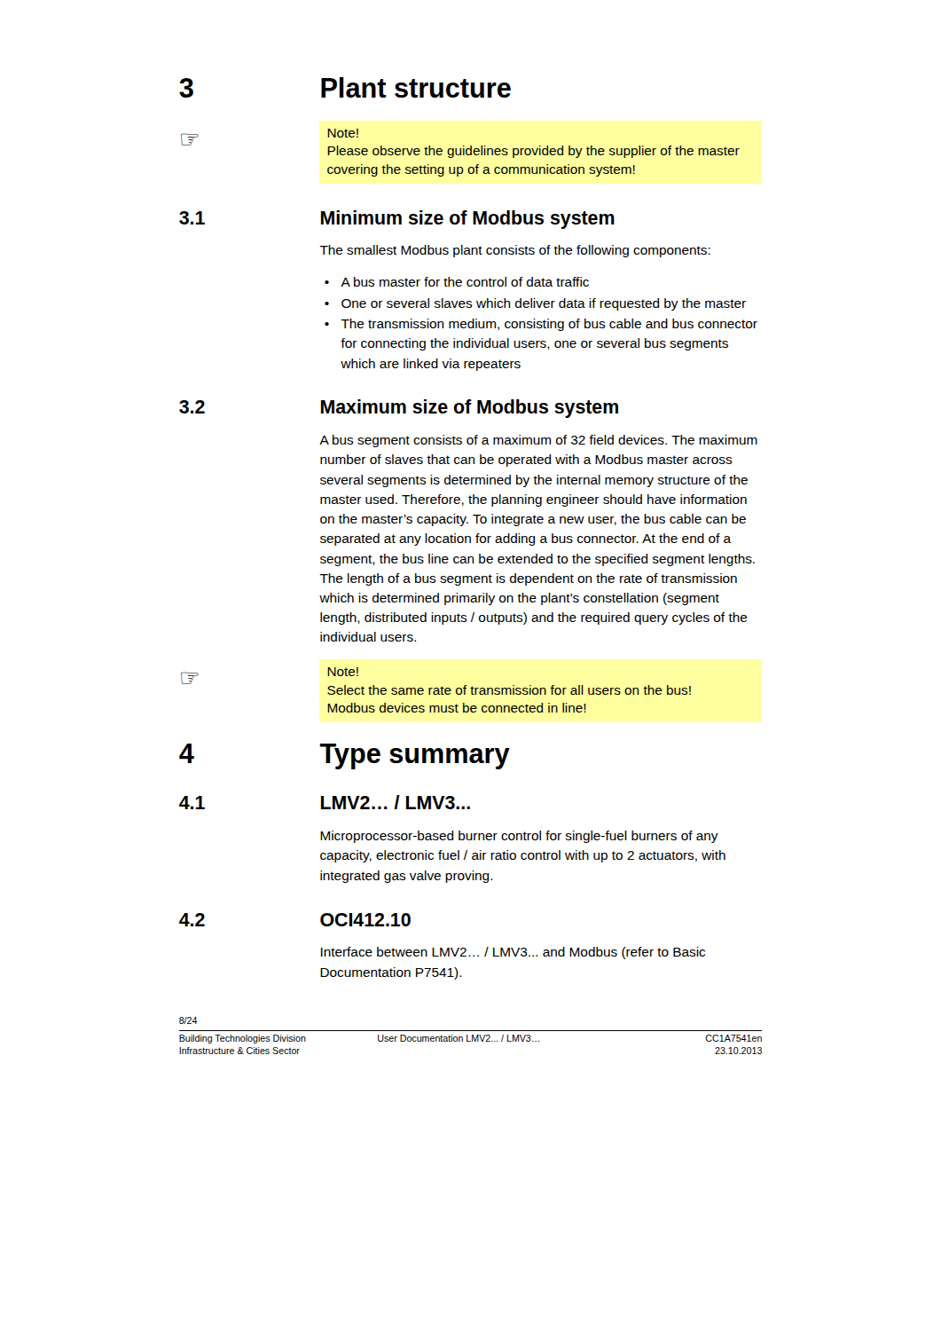3 Plant structure
☞ Note! Please observe the guidelines provided by the supplier of the master covering the setting up of a communication system!
3.1 Minimum size of Modbus system
The smallest Modbus plant consists of the following components:
A bus master for the control of data traffic
One or several slaves which deliver data if requested by the master
The transmission medium, consisting of bus cable and bus connector for connecting the individual users, one or several bus segments which are linked via repeaters
3.2 Maximum size of Modbus system
A bus segment consists of a maximum of 32 field devices. The maximum number of slaves that can be operated with a Modbus master across several segments is determined by the internal memory structure of the master used. Therefore, the planning engineer should have information on the master’s capacity. To integrate a new user, the bus cable can be separated at any location for adding a bus connector. At the end of a segment, the bus line can be extended to the specified segment lengths. The length of a bus segment is dependent on the rate of transmission which is determined primarily on the plant’s constellation (segment length, distributed inputs / outputs) and the required query cycles of the individual users.
☞ Note! Select the same rate of transmission for all users on the bus!
Modbus devices must be connected in line!
4 Type summary
4.1 LMV2… / LMV3...
Microprocessor-based burner control for single-fuel burners of any capacity, electronic fuel / air ratio control with up to 2 actuators, with integrated gas valve proving.
4.2 OCI412.10
Interface between LMV2… / LMV3... and Modbus (refer to Basic Documentation P7541).
8/24
| Building Technologies Division Infrastructure & Cities Sector | User Documentation LMV2... / LMV3… | CC1A7541en 23.10.2013 |